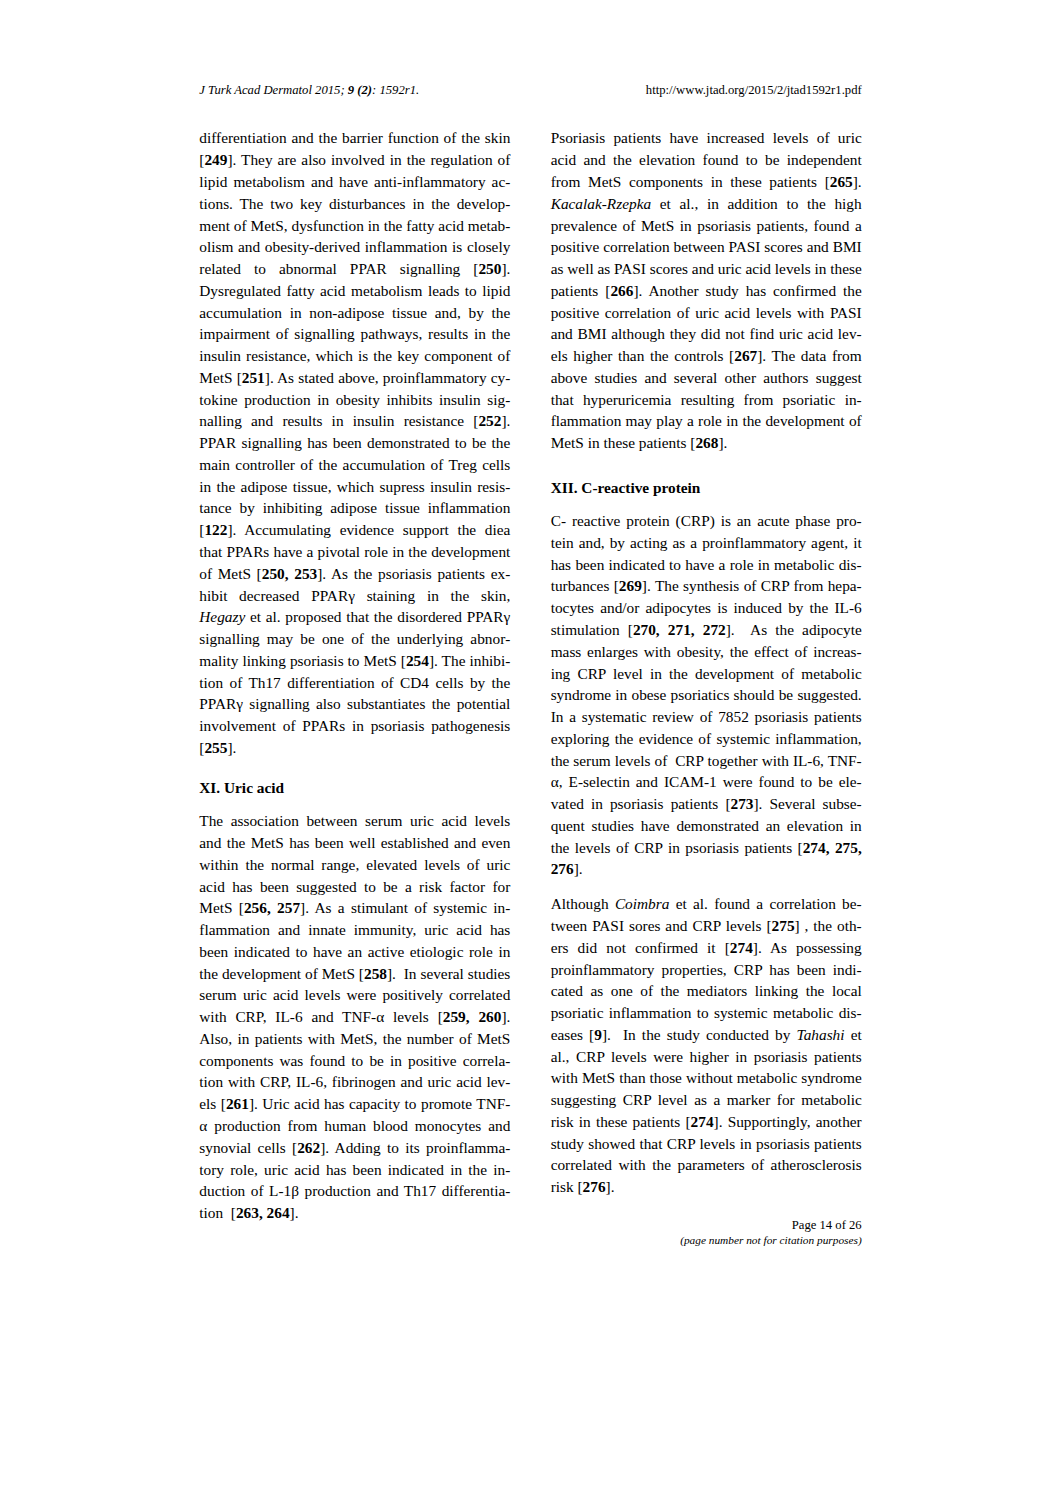J Turk Acad Dermatol 2015; 9 (2): 1592r1.
http://www.jtad.org/2015/2/jtad1592r1.pdf
differentiation and the barrier function of the skin [249]. They are also involved in the regulation of lipid metabolism and have anti-inflammatory actions. The two key disturbances in the development of MetS, dysfunction in the fatty acid metabolism and obesity-derived inflammation is closely related to abnormal PPAR signalling [250]. Dysregulated fatty acid metabolism leads to lipid accumulation in non-adipose tissue and, by the impairment of signalling pathways, results in the insulin resistance, which is the key component of MetS [251]. As stated above, proinflammatory cytokine production in obesity inhibits insulin signalling and results in insulin resistance [252]. PPAR signalling has been demonstrated to be the main controller of the accumulation of Treg cells in the adipose tissue, which supress insulin resistance by inhibiting adipose tissue inflammation [122]. Accumulating evidence support the diea that PPARs have a pivotal role in the development of MetS [250, 253]. As the psoriasis patients exhibit decreased PPARγ staining in the skin, Hegazy et al. proposed that the disordered PPARγ signalling may be one of the underlying abnormality linking psoriasis to MetS [254]. The inhibition of Th17 differentiation of CD4 cells by the PPARγ signalling also substantiates the potential involvement of PPARs in psoriasis pathogenesis [255].
XI. Uric acid
The association between serum uric acid levels and the MetS has been well established and even within the normal range, elevated levels of uric acid has been suggested to be a risk factor for MetS [256, 257]. As a stimulant of systemic inflammation and innate immunity, uric acid has been indicated to have an active etiologic role in the development of MetS [258]. In several studies serum uric acid levels were positively correlated with CRP, IL-6 and TNF-α levels [259, 260]. Also, in patients with MetS, the number of MetS components was found to be in positive correlation with CRP, IL-6, fibrinogen and uric acid levels [261]. Uric acid has capacity to promote TNF-α production from human blood monocytes and synovial cells [262]. Adding to its proinflammatory role, uric acid has been indicated in the induction of L-1β production and Th17 differentiation [263, 264].
Psoriasis patients have increased levels of uric acid and the elevation found to be independent from MetS components in these patients [265]. Kacalak-Rzepka et al., in addition to the high prevalence of MetS in psoriasis patients, found a positive correlation between PASI scores and BMI as well as PASI scores and uric acid levels in these patients [266]. Another study has confirmed the positive correlation of uric acid levels with PASI and BMI although they did not find uric acid levels higher than the controls [267]. The data from above studies and several other authors suggest that hyperuricemia resulting from psoriatic inflammation may play a role in the development of MetS in these patients [268].
XII. C-reactive protein
C- reactive protein (CRP) is an acute phase protein and, by acting as a proinflammatory agent, it has been indicated to have a role in metabolic disturbances [269]. The synthesis of CRP from hepatocytes and/or adipocytes is induced by the IL-6 stimulation [270, 271, 272]. As the adipocyte mass enlarges with obesity, the effect of increasing CRP level in the development of metabolic syndrome in obese psoriatics should be suggested. In a systematic review of 7852 psoriasis patients exploring the evidence of systemic inflammation, the serum levels of CRP together with IL-6, TNF-α, E-selectin and ICAM-1 were found to be elevated in psoriasis patients [273]. Several subsequent studies have demonstrated an elevation in the levels of CRP in psoriasis patients [274, 275, 276].
Although Coimbra et al. found a correlation between PASI sores and CRP levels [275] , the others did not confirmed it [274]. As possessing proinflammatory properties, CRP has been indicated as one of the mediators linking the local psoriatic inflammation to systemic metabolic diseases [9]. In the study conducted by Tahashi et al., CRP levels were higher in psoriasis patients with MetS than those without metabolic syndrome suggesting CRP level as a marker for metabolic risk in these patients [274]. Supportingly, another study showed that CRP levels in psoriasis patients correlated with the parameters of atherosclerosis risk [276].
Page 14 of 26
(page number not for citation purposes)